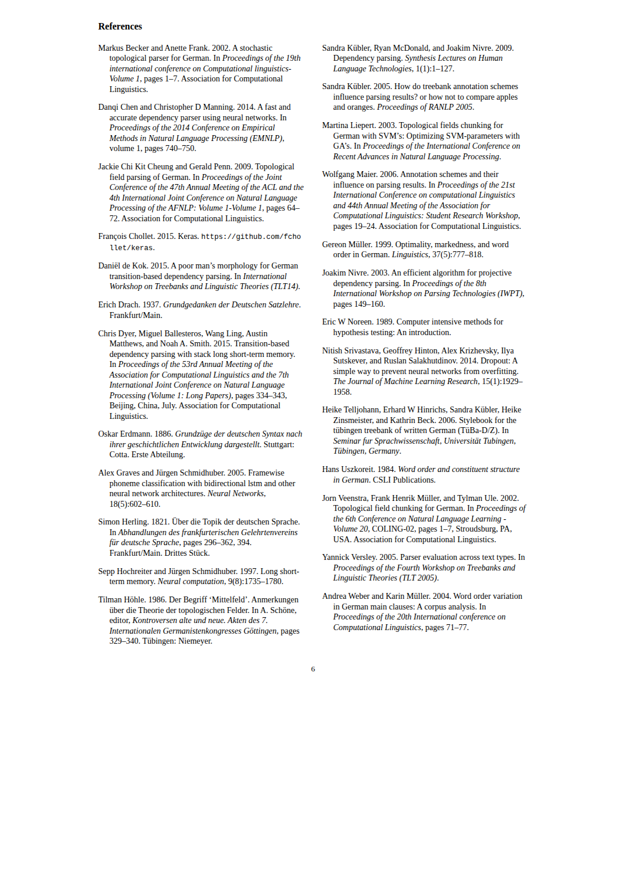References
Markus Becker and Anette Frank. 2002. A stochastic topological parser for German. In Proceedings of the 19th international conference on Computational linguistics-Volume 1, pages 1–7. Association for Computational Linguistics.
Danqi Chen and Christopher D Manning. 2014. A fast and accurate dependency parser using neural networks. In Proceedings of the 2014 Conference on Empirical Methods in Natural Language Processing (EMNLP), volume 1, pages 740–750.
Jackie Chi Kit Cheung and Gerald Penn. 2009. Topological field parsing of German. In Proceedings of the Joint Conference of the 47th Annual Meeting of the ACL and the 4th International Joint Conference on Natural Language Processing of the AFNLP: Volume 1-Volume 1, pages 64–72. Association for Computational Linguistics.
François Chollet. 2015. Keras. https://github.com/fchollet/keras.
Daniël de Kok. 2015. A poor man’s morphology for German transition-based dependency parsing. In International Workshop on Treebanks and Linguistic Theories (TLT14).
Erich Drach. 1937. Grundgedanken der Deutschen Satzlehre. Frankfurt/Main.
Chris Dyer, Miguel Ballesteros, Wang Ling, Austin Matthews, and Noah A. Smith. 2015. Transition-based dependency parsing with stack long short-term memory. In Proceedings of the 53rd Annual Meeting of the Association for Computational Linguistics and the 7th International Joint Conference on Natural Language Processing (Volume 1: Long Papers), pages 334–343, Beijing, China, July. Association for Computational Linguistics.
Oskar Erdmann. 1886. Grundzüge der deutschen Syntax nach ihrer geschichtlichen Entwicklung dargestellt. Stuttgart: Cotta. Erste Abteilung.
Alex Graves and Jürgen Schmidhuber. 2005. Framewise phoneme classification with bidirectional lstm and other neural network architectures. Neural Networks, 18(5):602–610.
Simon Herling. 1821. Über die Topik der deutschen Sprache. In Abhandlungen des frankfurterischen Gelehrtenvereins für deutsche Sprache, pages 296–362, 394. Frankfurt/Main. Drittes Stück.
Sepp Hochreiter and Jürgen Schmidhuber. 1997. Long short-term memory. Neural computation, 9(8):1735–1780.
Tilman Höhle. 1986. Der Begriff ‘Mittelfeld’. Anmerkungen über die Theorie der topologischen Felder. In A. Schöne, editor, Kontroversen alte und neue. Akten des 7. Internationalen Germanistenkongresses Göttingen, pages 329–340. Tübingen: Niemeyer.
Sandra Kübler, Ryan McDonald, and Joakim Nivre. 2009. Dependency parsing. Synthesis Lectures on Human Language Technologies, 1(1):1–127.
Sandra Kübler. 2005. How do treebank annotation schemes influence parsing results? or how not to compare apples and oranges. Proceedings of RANLP 2005.
Martina Liepert. 2003. Topological fields chunking for German with SVM’s: Optimizing SVM-parameters with GA’s. In Proceedings of the International Conference on Recent Advances in Natural Language Processing.
Wolfgang Maier. 2006. Annotation schemes and their influence on parsing results. In Proceedings of the 21st International Conference on computational Linguistics and 44th Annual Meeting of the Association for Computational Linguistics: Student Research Workshop, pages 19–24. Association for Computational Linguistics.
Gereon Müller. 1999. Optimality, markedness, and word order in German. Linguistics, 37(5):777–818.
Joakim Nivre. 2003. An efficient algorithm for projective dependency parsing. In Proceedings of the 8th International Workshop on Parsing Technologies (IWPT), pages 149–160.
Eric W Noreen. 1989. Computer intensive methods for hypothesis testing: An introduction.
Nitish Srivastava, Geoffrey Hinton, Alex Krizhevsky, Ilya Sutskever, and Ruslan Salakhutdinov. 2014. Dropout: A simple way to prevent neural networks from overfitting. The Journal of Machine Learning Research, 15(1):1929–1958.
Heike Telljohann, Erhard W Hinrichs, Sandra Kübler, Heike Zinsmeister, and Kathrin Beck. 2006. Stylebook for the tübingen treebank of written German (TüBa-D/Z). In Seminar fur Sprachwissenschaft, Universität Tubingen, Tübingen, Germany.
Hans Uszkoreit. 1984. Word order and constituent structure in German. CSLI Publications.
Jorn Veenstra, Frank Henrik Müller, and Tylman Ule. 2002. Topological field chunking for German. In Proceedings of the 6th Conference on Natural Language Learning - Volume 20, COLING-02, pages 1–7, Stroudsburg, PA, USA. Association for Computational Linguistics.
Yannick Versley. 2005. Parser evaluation across text types. In Proceedings of the Fourth Workshop on Treebanks and Linguistic Theories (TLT 2005).
Andrea Weber and Karin Müller. 2004. Word order variation in German main clauses: A corpus analysis. In Proceedings of the 20th International conference on Computational Linguistics, pages 71–77.
6